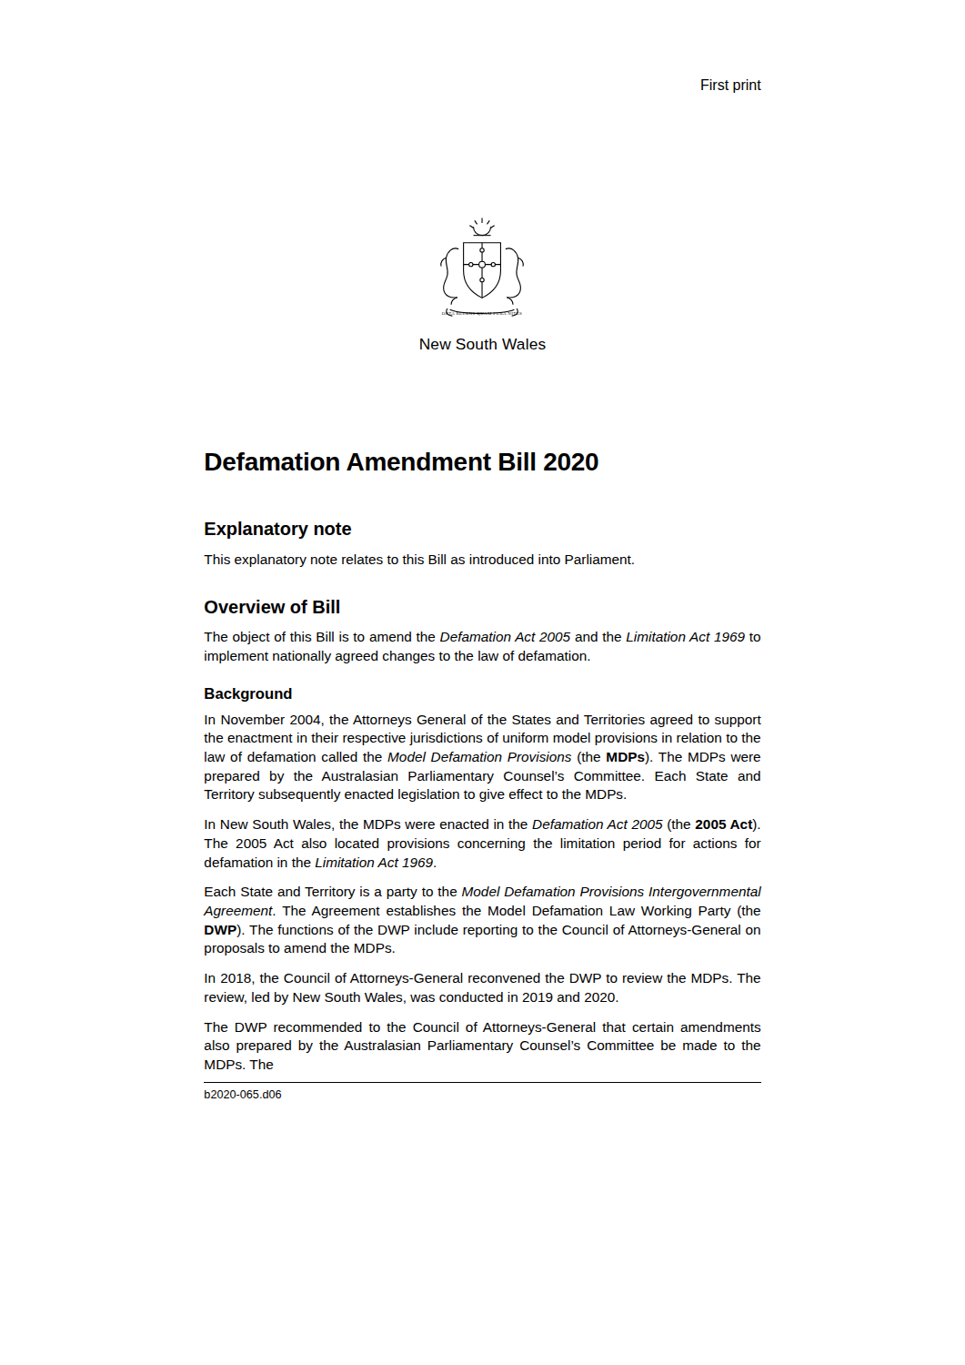First print
ORTA RECENS QUAM PURA NITES
New South Wales
Defamation Amendment Bill 2020
Explanatory note
This explanatory note relates to this Bill as introduced into Parliament.
Overview of Bill
The object of this Bill is to amend the Defamation Act 2005 and the Limitation Act 1969 to implement nationally agreed changes to the law of defamation.
Background
In November 2004, the Attorneys General of the States and Territories agreed to support the enactment in their respective jurisdictions of uniform model provisions in relation to the law of defamation called the Model Defamation Provisions (the MDPs). The MDPs were prepared by the Australasian Parliamentary Counsel’s Committee. Each State and Territory subsequently enacted legislation to give effect to the MDPs.
In New South Wales, the MDPs were enacted in the Defamation Act 2005 (the 2005 Act). The 2005 Act also located provisions concerning the limitation period for actions for defamation in the Limitation Act 1969.
Each State and Territory is a party to the Model Defamation Provisions Intergovernmental Agreement. The Agreement establishes the Model Defamation Law Working Party (the DWP). The functions of the DWP include reporting to the Council of Attorneys-General on proposals to amend the MDPs.
In 2018, the Council of Attorneys-General reconvened the DWP to review the MDPs. The review, led by New South Wales, was conducted in 2019 and 2020.
The DWP recommended to the Council of Attorneys-General that certain amendments also prepared by the Australasian Parliamentary Counsel’s Committee be made to the MDPs. The
b2020-065.d06